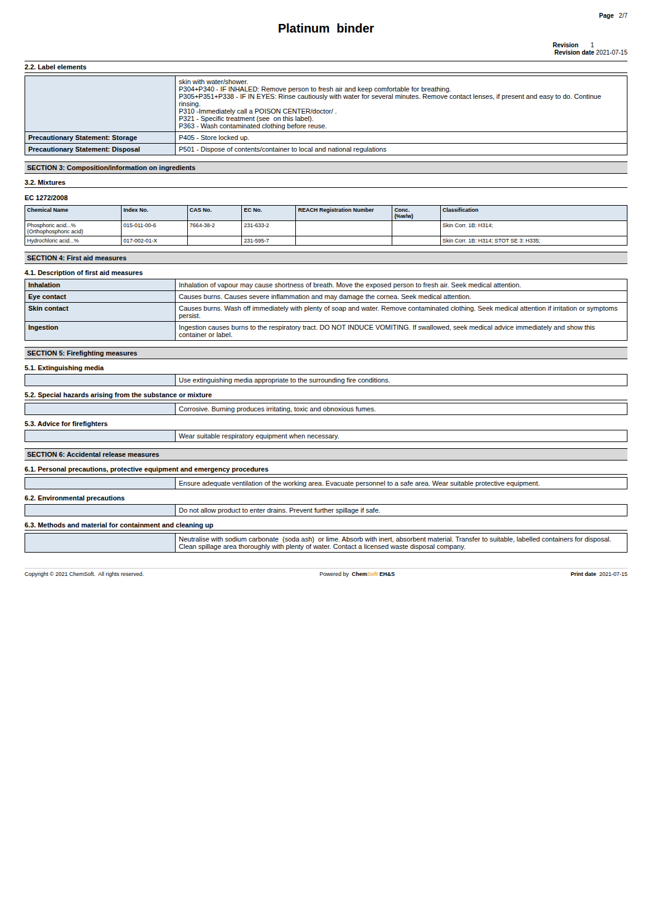Page 2/7
Platinum binder
Revision 1
Revision date 2021-07-15
2.2. Label elements
| | skin with water/shower. P304+P340 - IF INHALED: Remove person to fresh air and keep comfortable for breathing. P305+P351+P338 - IF IN EYES: Rinse cautiously with water for several minutes. Remove contact lenses, if present and easy to do. Continue rinsing. P310 -Immediately call a POISON CENTER/doctor/ . P321 - Specific treatment (see on this label). P363 - Wash contaminated clothing before reuse. |
| Precautionary Statement: Storage | P405 - Store locked up. |
| Precautionary Statement: Disposal | P501 - Dispose of contents/container to local and national regulations |
SECTION 3: Composition/information on ingredients
3.2. Mixtures
EC 1272/2008
| Chemical Name | Index No. | CAS No. | EC No. | REACH Registration Number | Conc. (%w/w) | Classification |
| --- | --- | --- | --- | --- | --- | --- |
| Phosphoric acid...% (Orthophosphoric acid) | 015-011-00-6 | 7664-38-2 | 231-633-2 | | | Skin Corr. 1B: H314; |
| Hydrochloric acid...% | 017-002-01-X | | 231-595-7 | | | Skin Corr. 1B: H314; STOT SE 3: H335; |
SECTION 4: First aid measures
4.1. Description of first aid measures
| Inhalation | Inhalation of vapour may cause shortness of breath. Move the exposed person to fresh air. Seek medical attention. |
| Eye contact | Causes burns. Causes severe inflammation and may damage the cornea. Seek medical attention. |
| Skin contact | Causes burns. Wash off immediately with plenty of soap and water. Remove contaminated clothing. Seek medical attention if irritation or symptoms persist. |
| Ingestion | Ingestion causes burns to the respiratory tract. DO NOT INDUCE VOMITING. If swallowed, seek medical advice immediately and show this container or label. |
SECTION 5: Firefighting measures
5.1. Extinguishing media
| | Use extinguishing media appropriate to the surrounding fire conditions. |
5.2. Special hazards arising from the substance or mixture
| | Corrosive. Burning produces irritating, toxic and obnoxious fumes. |
5.3. Advice for firefighters
| | Wear suitable respiratory equipment when necessary. |
SECTION 6: Accidental release measures
6.1. Personal precautions, protective equipment and emergency procedures
| | Ensure adequate ventilation of the working area. Evacuate personnel to a safe area. Wear suitable protective equipment. |
6.2. Environmental precautions
| | Do not allow product to enter drains. Prevent further spillage if safe. |
6.3. Methods and material for containment and cleaning up
| | Neutralise with sodium carbonate (soda ash) or lime. Absorb with inert, absorbent material. Transfer to suitable, labelled containers for disposal. Clean spillage area thoroughly with plenty of water. Contact a licensed waste disposal company. |
Copyright © 2021 ChemSoft. All rights reserved.
Powered by ChemSoft EH&S
Print date 2021-07-15